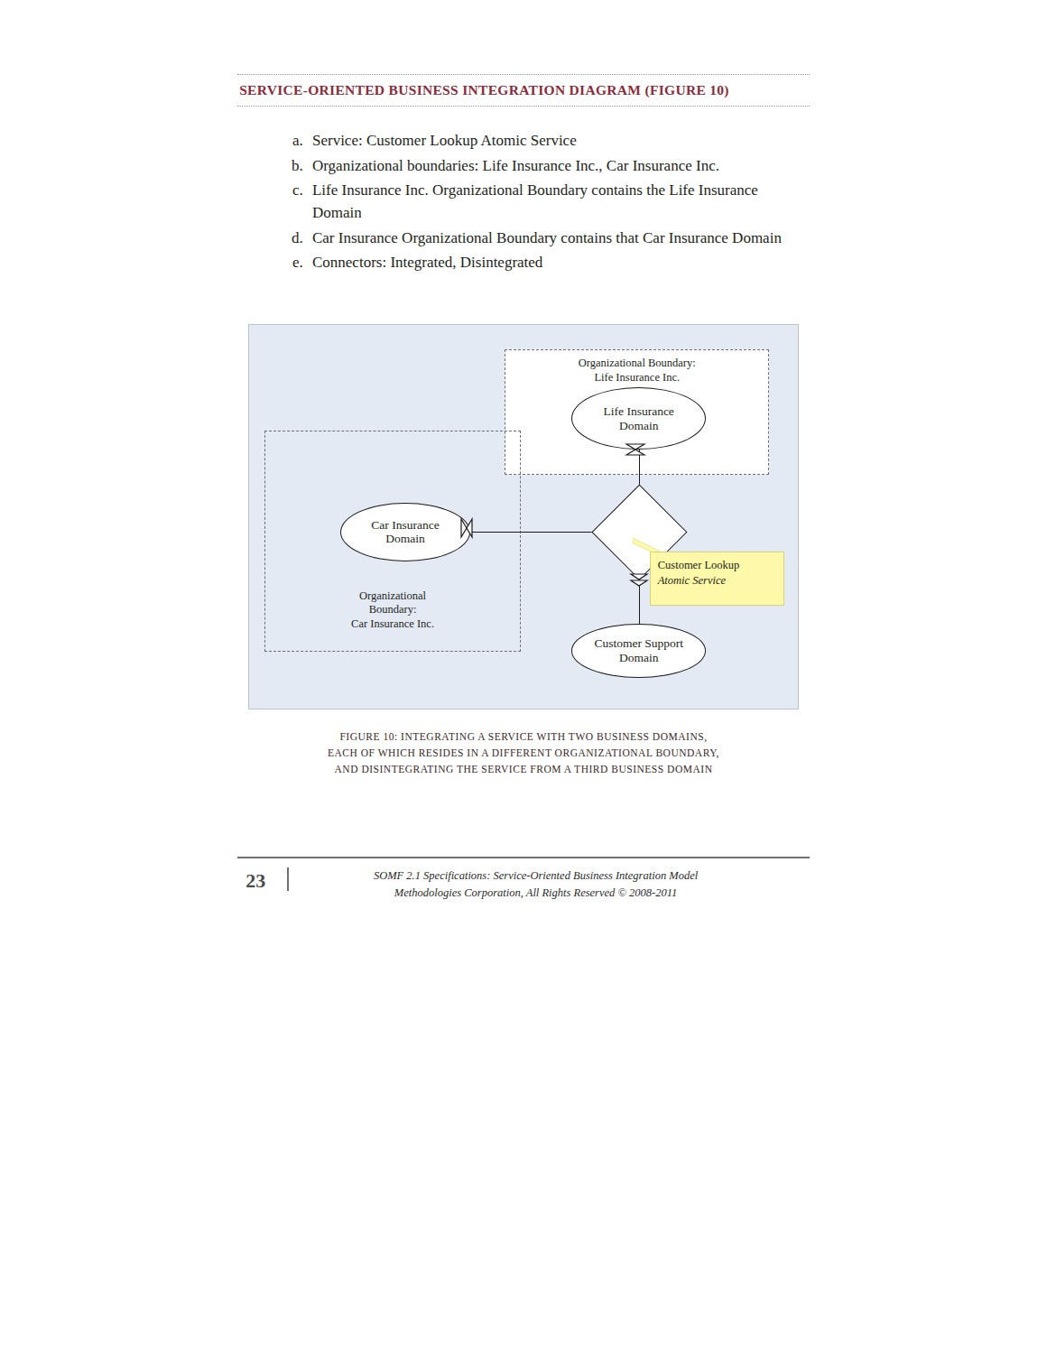Service-Oriented Business Integration Diagram (Figure 10)
Service: Customer Lookup Atomic Service
Organizational boundaries: Life Insurance Inc., Car Insurance Inc.
Life Insurance Inc. Organizational Boundary contains the Life Insurance Domain
Car Insurance Organizational Boundary contains that Car Insurance Domain
Connectors: Integrated, Disintegrated
Organizational Boundary:
Life Insurance Inc.
Organizational
Boundary:
Car Insurance Inc.
Life Insurance
Domain
Car Insurance
Domain
Customer Support
Domain
Customer Lookup
Atomic Service
Figure 10: Integrating a Service with Two Business Domains,
Each of Which Resides in a Different Organizational Boundary,
and Disintegrating the Service from a Third Business Domain
23
SOMF 2.1 Specifications: Service-Oriented Business Integration Model
Methodologies Corporation, All Rights Reserved © 2008-2011